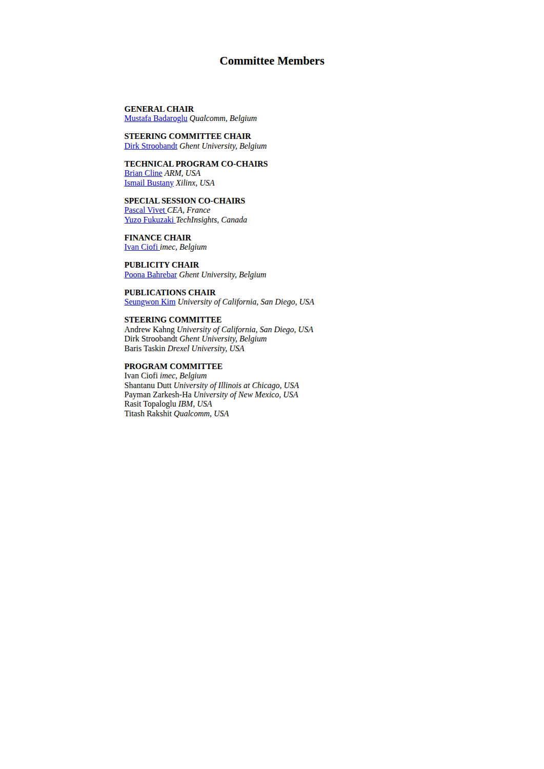Committee Members
GENERAL CHAIR
Mustafa Badaroglu Qualcomm, Belgium
STEERING COMMITTEE CHAIR
Dirk Stroobandt Ghent University, Belgium
TECHNICAL PROGRAM CO-CHAIRS
Brian Cline ARM, USA
Ismail Bustany Xilinx, USA
SPECIAL SESSION CO-CHAIRS
Pascal Vivet CEA, France
Yuzo Fukuzaki TechInsights, Canada
FINANCE CHAIR
Ivan Ciofi imec, Belgium
PUBLICITY CHAIR
Poona Bahrebar Ghent University, Belgium
PUBLICATIONS CHAIR
Seungwon Kim University of California, San Diego, USA
STEERING COMMITTEE
Andrew Kahng University of California, San Diego, USA
Dirk Stroobandt Ghent University, Belgium
Baris Taskin Drexel University, USA
PROGRAM COMMITTEE
Ivan Ciofi imec, Belgium
Shantanu Dutt University of Illinois at Chicago, USA
Payman Zarkesh-Ha University of New Mexico, USA
Rasit Topaloglu IBM, USA
Titash Rakshit Qualcomm, USA